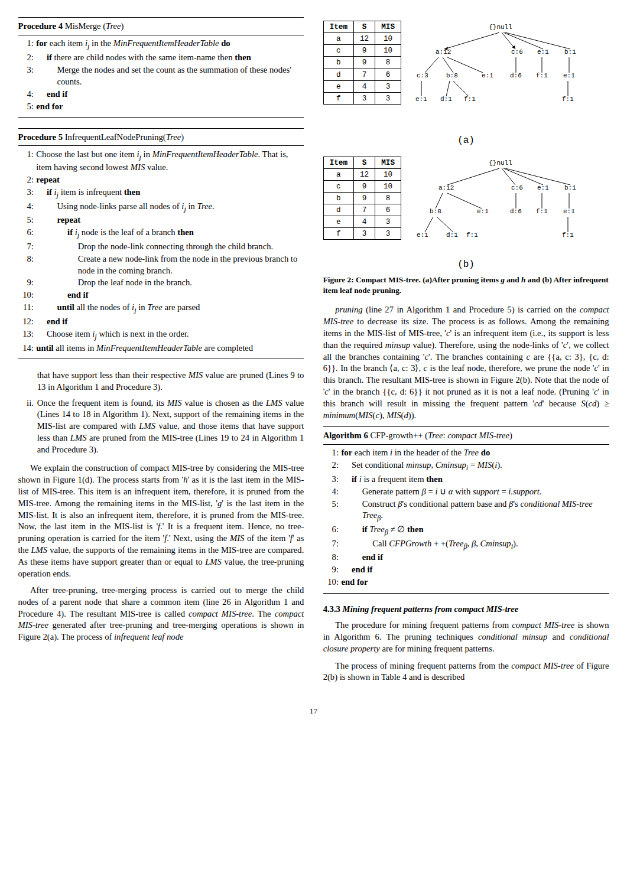Procedure 4 MisMerge (Tree)
for each item ij in the MinFrequentItemHeaderTable do
if there are child nodes with the same item-name then then
Merge the nodes and set the count as the summation of these nodes' counts.
end if
end for
Procedure 5 InfrequentLeafNodePruning(Tree)
Choose the last but one item ij in MinFrequentItemHeaderTable. That is, item having second lowest MIS value.
repeat
if ij item is infrequent then
Using node-links parse all nodes of ij in Tree.
repeat
if ij node is the leaf of a branch then
Drop the node-link connecting through the child branch.
Create a new node-link from the node in the previous branch to node in the coming branch.
Drop the leaf node in the branch.
end if
until all the nodes of ij in Tree are parsed
end if
Choose item ij which is next in the order.
until all items in MinFrequentItemHeaderTable are completed
that have support less than their respective MIS value are pruned (Lines 9 to 13 in Algorithm 1 and Procedure 3).
ii. Once the frequent item is found, its MIS value is chosen as the LMS value (Lines 14 to 18 in Algorithm 1). Next, support of the remaining items in the MIS-list are compared with LMS value, and those items that have support less than LMS are pruned from the MIS-tree (Lines 19 to 24 in Algorithm 1 and Procedure 3).
We explain the construction of compact MIS-tree by considering the MIS-tree shown in Figure 1(d). The process starts from 'h' as it is the last item in the MIS-list of MIS-tree. This item is an infrequent item, therefore, it is pruned from the MIS-tree. Among the remaining items in the MIS-list, 'g' is the last item in the MIS-list. It is also an infrequent item, therefore, it is pruned from the MIS-tree. Now, the last item in the MIS-list is 'f.' It is a frequent item. Hence, no tree-pruning operation is carried for the item 'f.' Next, using the MIS of the item 'f' as the LMS value, the supports of the remaining items in the MIS-tree are compared. As these items have support greater than or equal to LMS value, the tree-pruning operation ends.
After tree-pruning, tree-merging process is carried out to merge the child nodes of a parent node that share a common item (line 26 in Algorithm 1 and Procedure 4). The resultant MIS-tree is called compact MIS-tree. The compact MIS-tree generated after tree-pruning and tree-merging operations is shown in Figure 2(a). The process of infrequent leaf node
| Item | S | MIS |
| --- | --- | --- |
| a | 12 | 10 |
| c | 9 | 10 |
| b | 9 | 8 |
| d | 7 | 6 |
| e | 4 | 3 |
| f | 3 | 3 |
{}null a:12 c:6 e:1 b:1 c:3 b:8 d:6 f:1 e:1 e:1 e:1 d:1 f:1 f:1
(a)
| Item | S | MIS |
| --- | --- | --- |
| a | 12 | 10 |
| c | 9 | 10 |
| b | 9 | 8 |
| d | 7 | 6 |
| e | 4 | 3 |
| f | 3 | 3 |
{}null a:12 c:6 e:1 b:1 b:8 e:1 d:6 f:1 e:1 e:1 d:1 f:1 f:1
(b)
Figure 2: Compact MIS-tree. (a)After pruning items g and h and (b) After infrequent item leaf node pruning.
pruning (line 27 in Algorithm 1 and Procedure 5) is carried on the compact MIS-tree to decrease its size. The process is as follows. Among the remaining items in the MIS-list of MIS-tree, 'c' is an infrequent item (i.e., its support is less than the required minsup value). Therefore, using the node-links of 'c', we collect all the branches containing 'c'. The branches containing c are {{a, c: 3}, {c, d: 6}}. In the branch ⟨a, c: 3⟩, c is the leaf node, therefore, we prune the node 'c' in this branch. The resultant MIS-tree is shown in Figure 2(b). Note that the node of 'c' in the branch {{c, d: 6}} it not pruned as it is not a leaf node. (Pruning 'c' in this branch will result in missing the frequent pattern 'cd' because S(cd) ≥ minimum(MIS(c), MIS(d)).
Algorithm 6 CFP-growth++ (Tree: compact MIS-tree)
for each item i in the header of the Tree do
Set conditional minsup, Cminsupi = MIS(i).
if i is a frequent item then
Generate pattern β = i ∪ α with support = i.support.
Construct β's conditional pattern base and β's conditional MIS-tree Treeβ.
if Treeβ ≠ ∅ then
Call CFPGrowth + +(Treeβ, β, Cminsupi).
end if
end if
end for
4.3.3 Mining frequent patterns from compact MIS-tree
The procedure for mining frequent patterns from compact MIS-tree is shown in Algorithm 6. The pruning techniques conditional minsup and conditional closure property are for mining frequent patterns.
The process of mining frequent patterns from the compact MIS-tree of Figure 2(b) is shown in Table 4 and is described
17